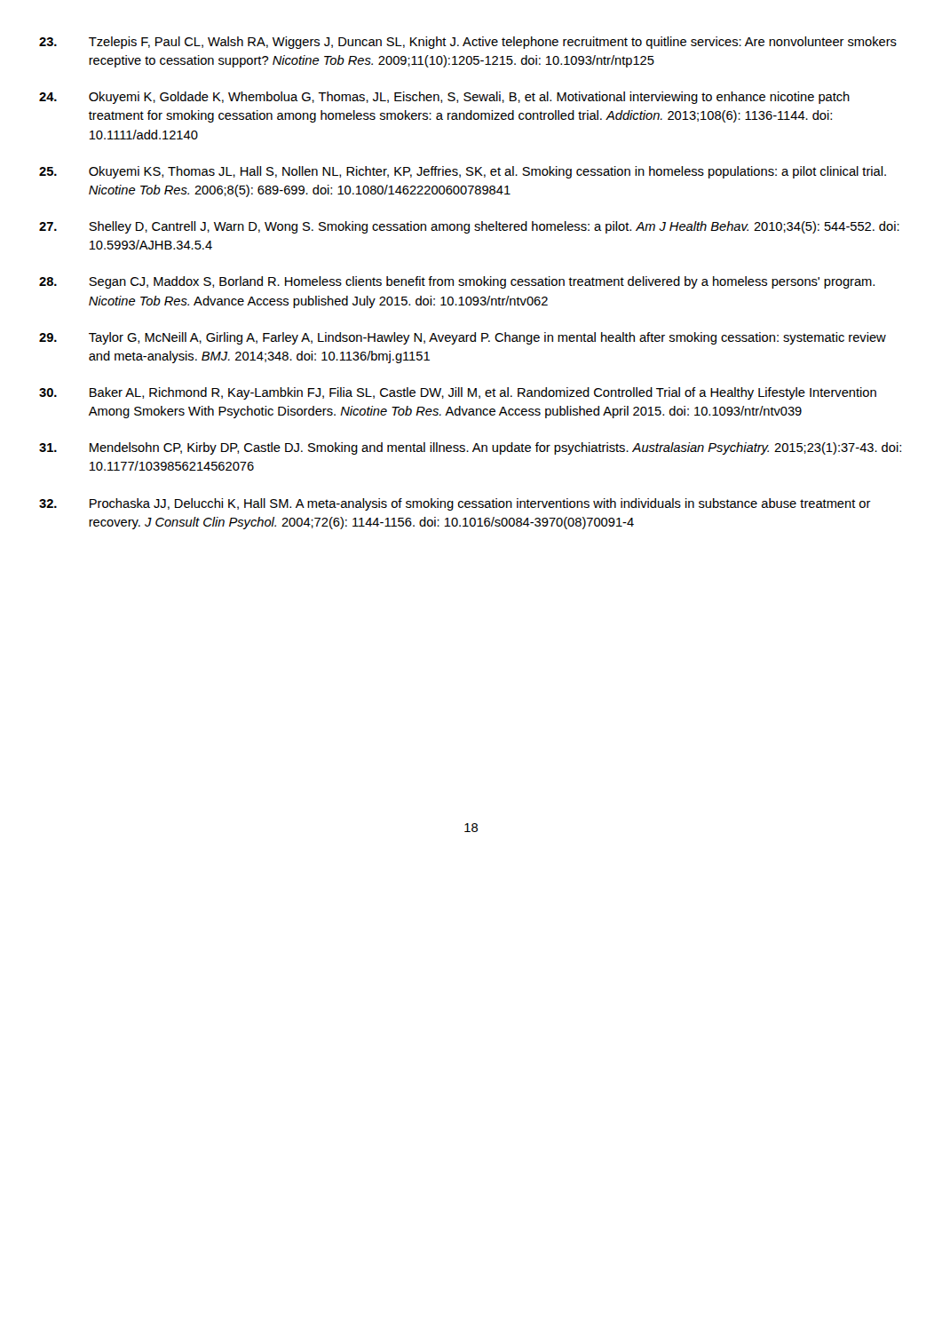23. Tzelepis F, Paul CL, Walsh RA, Wiggers J, Duncan SL, Knight J. Active telephone recruitment to quitline services: Are nonvolunteer smokers receptive to cessation support? Nicotine Tob Res. 2009;11(10):1205-1215. doi: 10.1093/ntr/ntp125
24. Okuyemi K, Goldade K, Whembolua G, Thomas, JL, Eischen, S, Sewali, B, et al. Motivational interviewing to enhance nicotine patch treatment for smoking cessation among homeless smokers: a randomized controlled trial. Addiction. 2013;108(6): 1136-1144. doi: 10.1111/add.12140
25. Okuyemi KS, Thomas JL, Hall S, Nollen NL, Richter, KP, Jeffries, SK, et al. Smoking cessation in homeless populations: a pilot clinical trial. Nicotine Tob Res. 2006;8(5): 689-699. doi: 10.1080/14622200600789841
27. Shelley D, Cantrell J, Warn D, Wong S. Smoking cessation among sheltered homeless: a pilot. Am J Health Behav. 2010;34(5): 544-552. doi: 10.5993/AJHB.34.5.4
28. Segan CJ, Maddox S, Borland R. Homeless clients benefit from smoking cessation treatment delivered by a homeless persons' program. Nicotine Tob Res. Advance Access published July 2015. doi: 10.1093/ntr/ntv062
29. Taylor G, McNeill A, Girling A, Farley A, Lindson-Hawley N, Aveyard P. Change in mental health after smoking cessation: systematic review and meta-analysis. BMJ. 2014;348. doi: 10.1136/bmj.g1151
30. Baker AL, Richmond R, Kay-Lambkin FJ, Filia SL, Castle DW, Jill M, et al. Randomized Controlled Trial of a Healthy Lifestyle Intervention Among Smokers With Psychotic Disorders. Nicotine Tob Res. Advance Access published April 2015. doi: 10.1093/ntr/ntv039
31. Mendelsohn CP, Kirby DP, Castle DJ. Smoking and mental illness. An update for psychiatrists. Australasian Psychiatry. 2015;23(1):37-43. doi: 10.1177/1039856214562076
32. Prochaska JJ, Delucchi K, Hall SM. A meta-analysis of smoking cessation interventions with individuals in substance abuse treatment or recovery. J Consult Clin Psychol. 2004;72(6): 1144-1156. doi: 10.1016/s0084-3970(08)70091-4
18